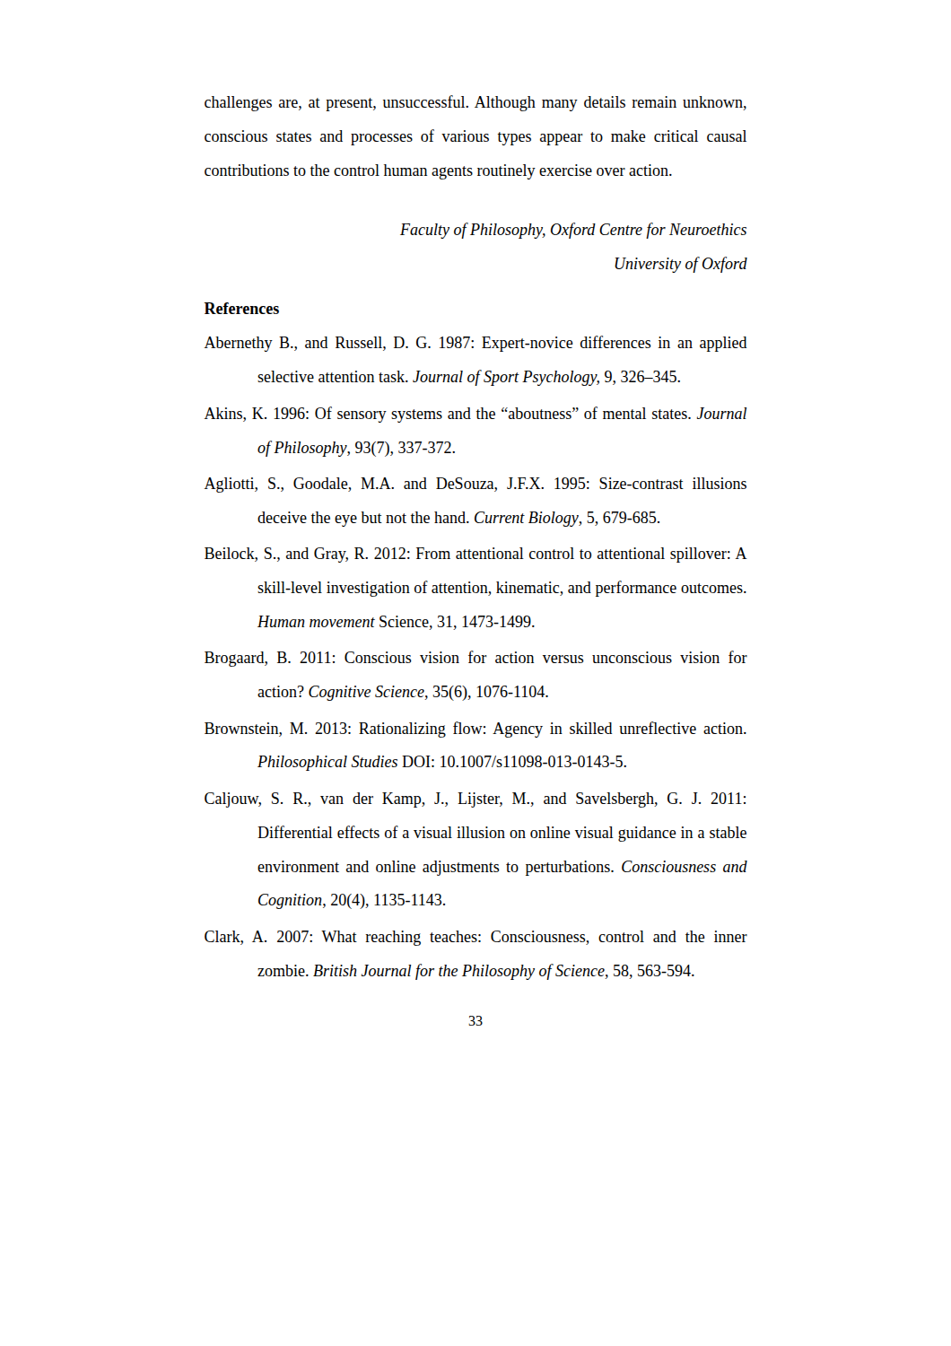challenges are, at present, unsuccessful. Although many details remain unknown, conscious states and processes of various types appear to make critical causal contributions to the control human agents routinely exercise over action.
Faculty of Philosophy, Oxford Centre for Neuroethics
University of Oxford
References
Abernethy B., and Russell, D. G. 1987: Expert-novice differences in an applied selective attention task. Journal of Sport Psychology, 9, 326–345.
Akins, K. 1996: Of sensory systems and the “aboutness” of mental states. Journal of Philosophy, 93(7), 337-372.
Agliotti, S., Goodale, M.A. and DeSouza, J.F.X. 1995: Size-contrast illusions deceive the eye but not the hand. Current Biology, 5, 679-685.
Beilock, S., and Gray, R. 2012: From attentional control to attentional spillover: A skill-level investigation of attention, kinematic, and performance outcomes. Human movement Science, 31, 1473-1499.
Brogaard, B. 2011: Conscious vision for action versus unconscious vision for action? Cognitive Science, 35(6), 1076-1104.
Brownstein, M. 2013: Rationalizing flow: Agency in skilled unreflective action. Philosophical Studies DOI: 10.1007/s11098-013-0143-5.
Caljouw, S. R., van der Kamp, J., Lijster, M., and Savelsbergh, G. J. 2011: Differential effects of a visual illusion on online visual guidance in a stable environment and online adjustments to perturbations. Consciousness and Cognition, 20(4), 1135-1143.
Clark, A. 2007: What reaching teaches: Consciousness, control and the inner zombie. British Journal for the Philosophy of Science, 58, 563-594.
33